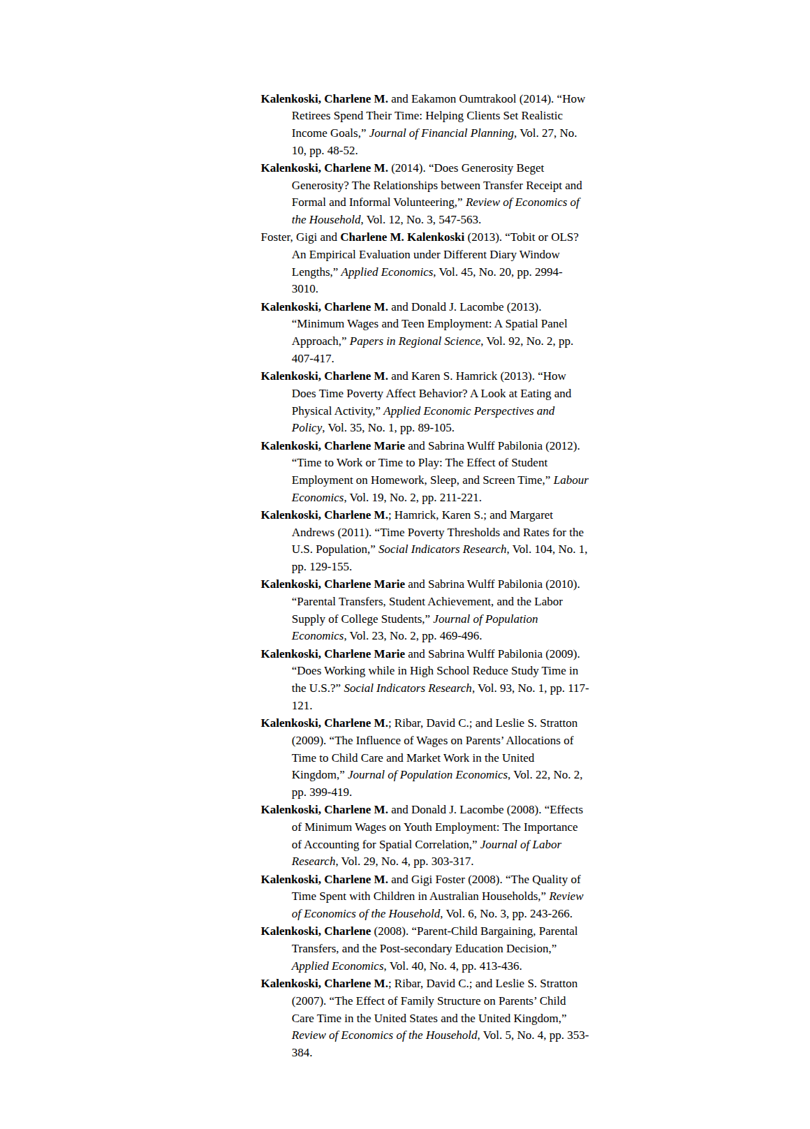Kalenkoski, Charlene M. and Eakamon Oumtrakool (2014). “How Retirees Spend Their Time: Helping Clients Set Realistic Income Goals,” Journal of Financial Planning, Vol. 27, No. 10, pp. 48-52.
Kalenkoski, Charlene M. (2014). “Does Generosity Beget Generosity? The Relationships between Transfer Receipt and Formal and Informal Volunteering,” Review of Economics of the Household, Vol. 12, No. 3, 547-563.
Foster, Gigi and Charlene M. Kalenkoski (2013). “Tobit or OLS? An Empirical Evaluation under Different Diary Window Lengths,” Applied Economics, Vol. 45, No. 20, pp. 2994-3010.
Kalenkoski, Charlene M. and Donald J. Lacombe (2013). “Minimum Wages and Teen Employment: A Spatial Panel Approach,” Papers in Regional Science, Vol. 92, No. 2, pp. 407-417.
Kalenkoski, Charlene M. and Karen S. Hamrick (2013). “How Does Time Poverty Affect Behavior? A Look at Eating and Physical Activity,” Applied Economic Perspectives and Policy, Vol. 35, No. 1, pp. 89-105.
Kalenkoski, Charlene Marie and Sabrina Wulff Pabilonia (2012). “Time to Work or Time to Play: The Effect of Student Employment on Homework, Sleep, and Screen Time,” Labour Economics, Vol. 19, No. 2, pp. 211-221.
Kalenkoski, Charlene M.; Hamrick, Karen S.; and Margaret Andrews (2011). “Time Poverty Thresholds and Rates for the U.S. Population,” Social Indicators Research, Vol. 104, No. 1, pp. 129-155.
Kalenkoski, Charlene Marie and Sabrina Wulff Pabilonia (2010). “Parental Transfers, Student Achievement, and the Labor Supply of College Students,” Journal of Population Economics, Vol. 23, No. 2, pp. 469-496.
Kalenkoski, Charlene Marie and Sabrina Wulff Pabilonia (2009). “Does Working while in High School Reduce Study Time in the U.S.?” Social Indicators Research, Vol. 93, No. 1, pp. 117-121.
Kalenkoski, Charlene M.; Ribar, David C.; and Leslie S. Stratton (2009). “The Influence of Wages on Parents’ Allocations of Time to Child Care and Market Work in the United Kingdom,” Journal of Population Economics, Vol. 22, No. 2, pp. 399-419.
Kalenkoski, Charlene M. and Donald J. Lacombe (2008). “Effects of Minimum Wages on Youth Employment: The Importance of Accounting for Spatial Correlation,” Journal of Labor Research, Vol. 29, No. 4, pp. 303-317.
Kalenkoski, Charlene M. and Gigi Foster (2008). “The Quality of Time Spent with Children in Australian Households,” Review of Economics of the Household, Vol. 6, No. 3, pp. 243-266.
Kalenkoski, Charlene (2008). “Parent-Child Bargaining, Parental Transfers, and the Post-secondary Education Decision,” Applied Economics, Vol. 40, No. 4, pp. 413-436.
Kalenkoski, Charlene M.; Ribar, David C.; and Leslie S. Stratton (2007). “The Effect of Family Structure on Parents’ Child Care Time in the United States and the United Kingdom,” Review of Economics of the Household, Vol. 5, No. 4, pp. 353-384.